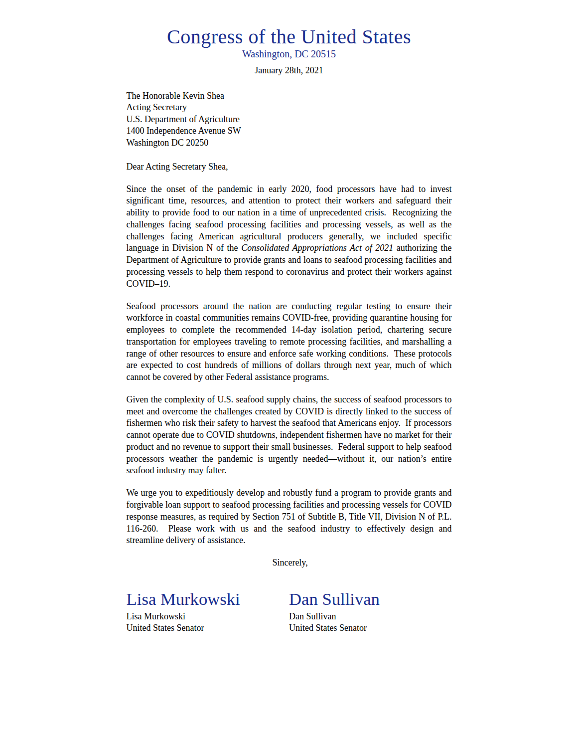Congress of the United States
Washington, DC 20515
January 28th, 2021
The Honorable Kevin Shea
Acting Secretary
U.S. Department of Agriculture
1400 Independence Avenue SW
Washington DC 20250
Dear Acting Secretary Shea,
Since the onset of the pandemic in early 2020, food processors have had to invest significant time, resources, and attention to protect their workers and safeguard their ability to provide food to our nation in a time of unprecedented crisis. Recognizing the challenges facing seafood processing facilities and processing vessels, as well as the challenges facing American agricultural producers generally, we included specific language in Division N of the Consolidated Appropriations Act of 2021 authorizing the Department of Agriculture to provide grants and loans to seafood processing facilities and processing vessels to help them respond to coronavirus and protect their workers against COVID–19.
Seafood processors around the nation are conducting regular testing to ensure their workforce in coastal communities remains COVID-free, providing quarantine housing for employees to complete the recommended 14-day isolation period, chartering secure transportation for employees traveling to remote processing facilities, and marshalling a range of other resources to ensure and enforce safe working conditions. These protocols are expected to cost hundreds of millions of dollars through next year, much of which cannot be covered by other Federal assistance programs.
Given the complexity of U.S. seafood supply chains, the success of seafood processors to meet and overcome the challenges created by COVID is directly linked to the success of fishermen who risk their safety to harvest the seafood that Americans enjoy. If processors cannot operate due to COVID shutdowns, independent fishermen have no market for their product and no revenue to support their small businesses. Federal support to help seafood processors weather the pandemic is urgently needed—without it, our nation’s entire seafood industry may falter.
We urge you to expeditiously develop and robustly fund a program to provide grants and forgivable loan support to seafood processing facilities and processing vessels for COVID response measures, as required by Section 751 of Subtitle B, Title VII, Division N of P.L. 116-260. Please work with us and the seafood industry to effectively design and streamline delivery of assistance.
Sincerely,
| Lisa Murkowski Lisa Murkowski United States Senator | Dan Sullivan Dan Sullivan United States Senator |